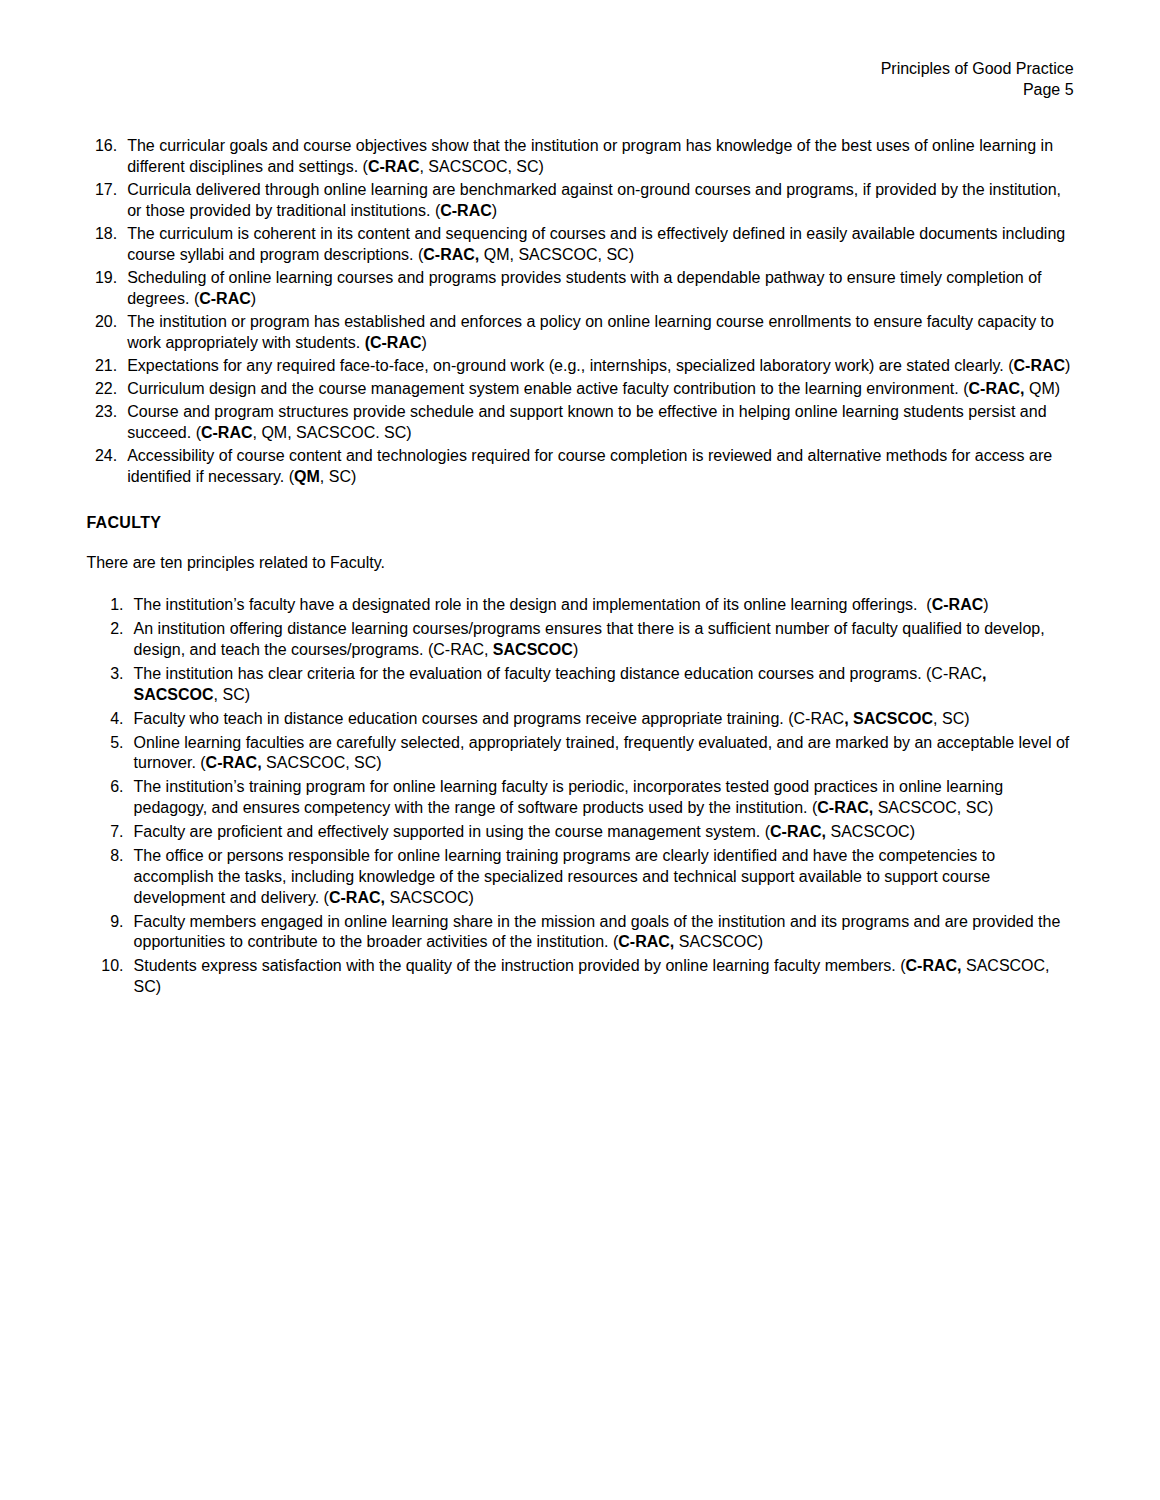Principles of Good Practice Page 5
The curricular goals and course objectives show that the institution or program has knowledge of the best uses of online learning in different disciplines and settings. (C-RAC, SACSCOC, SC)
Curricula delivered through online learning are benchmarked against on-ground courses and programs, if provided by the institution, or those provided by traditional institutions. (C-RAC)
The curriculum is coherent in its content and sequencing of courses and is effectively defined in easily available documents including course syllabi and program descriptions. (C-RAC, QM, SACSCOC, SC)
Scheduling of online learning courses and programs provides students with a dependable pathway to ensure timely completion of degrees. (C-RAC)
The institution or program has established and enforces a policy on online learning course enrollments to ensure faculty capacity to work appropriately with students. (C-RAC)
Expectations for any required face-to-face, on-ground work (e.g., internships, specialized laboratory work) are stated clearly. (C-RAC)
Curriculum design and the course management system enable active faculty contribution to the learning environment. (C-RAC, QM)
Course and program structures provide schedule and support known to be effective in helping online learning students persist and succeed. (C-RAC, QM, SACSCOC. SC)
Accessibility of course content and technologies required for course completion is reviewed and alternative methods for access are identified if necessary. (QM, SC)
FACULTY
There are ten principles related to Faculty.
The institution’s faculty have a designated role in the design and implementation of its online learning offerings. (C-RAC)
An institution offering distance learning courses/programs ensures that there is a sufficient number of faculty qualified to develop, design, and teach the courses/programs. (C-RAC, SACSCOC)
The institution has clear criteria for the evaluation of faculty teaching distance education courses and programs. (C-RAC, SACSCOC, SC)
Faculty who teach in distance education courses and programs receive appropriate training. (C-RAC, SACSCOC, SC)
Online learning faculties are carefully selected, appropriately trained, frequently evaluated, and are marked by an acceptable level of turnover. (C-RAC, SACSCOC, SC)
The institution’s training program for online learning faculty is periodic, incorporates tested good practices in online learning pedagogy, and ensures competency with the range of software products used by the institution. (C-RAC, SACSCOC, SC)
Faculty are proficient and effectively supported in using the course management system. (C-RAC, SACSCOC)
The office or persons responsible for online learning training programs are clearly identified and have the competencies to accomplish the tasks, including knowledge of the specialized resources and technical support available to support course development and delivery. (C-RAC, SACSCOC)
Faculty members engaged in online learning share in the mission and goals of the institution and its programs and are provided the opportunities to contribute to the broader activities of the institution. (C-RAC, SACSCOC)
Students express satisfaction with the quality of the instruction provided by online learning faculty members. (C-RAC, SACSCOC, SC)